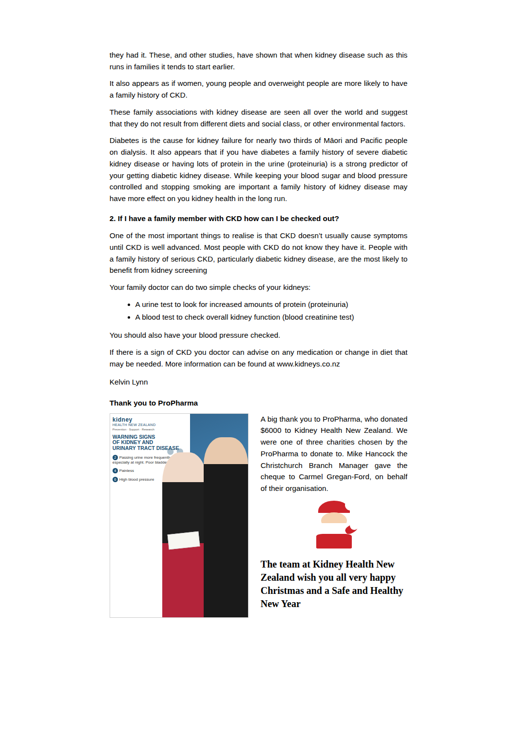they had it. These, and other studies, have shown that when kidney disease such as this runs in families it tends to start earlier.
It also appears as if women, young people and overweight people are more likely to have a family history of CKD.
These family associations with kidney disease are seen all over the world and suggest that they do not result from different diets and social class, or other environmental factors.
Diabetes is the cause for kidney failure for nearly two thirds of Māori and Pacific people on dialysis. It also appears that if you have diabetes a family history of severe diabetic kidney disease or having lots of protein in the urine (proteinuria) is a strong predictor of your getting diabetic kidney disease. While keeping your blood sugar and blood pressure controlled and stopping smoking are important a family history of kidney disease may have more effect on you kidney health in the long run.
2. If I have a family member with CKD how can I be checked out?
One of the most important things to realise is that CKD doesn’t usually cause symptoms until CKD is well advanced. Most people with CKD do not know they have it. People with a family history of serious CKD, particularly diabetic kidney disease, are the most likely to benefit from kidney screening
Your family doctor can do two simple checks of your kidneys:
A urine test to look for increased amounts of protein (proteinuria)
A blood test to check overall kidney function (blood creatinine test)
You should also have your blood pressure checked.
If there is a sign of CKD you doctor can advise on any medication or change in diet that may be needed. More information can be found at www.kidneys.co.nz
Kelvin Lynn
Thank you to ProPharma
kidneyHEALTH NEW ZEALAND
Prevention · Support · Research
WARNING SIGNS
OF KIDNEY AND
URINARY TRACT DISEASE
2 Passing urine more frequently especially at night. Poor bladder
4 Painless
6 High blood pressure
A big thank you to ProPharma, who donated $6000 to Kidney Health New Zealand. We were one of three charities chosen by the ProPharma to donate to. Mike Hancock the Christchurch Branch Manager gave the cheque to Carmel Gregan-Ford, on behalf of their organisation.
The team at Kidney Health New Zealand wish you all very happy Christmas and a Safe and Healthy New Year